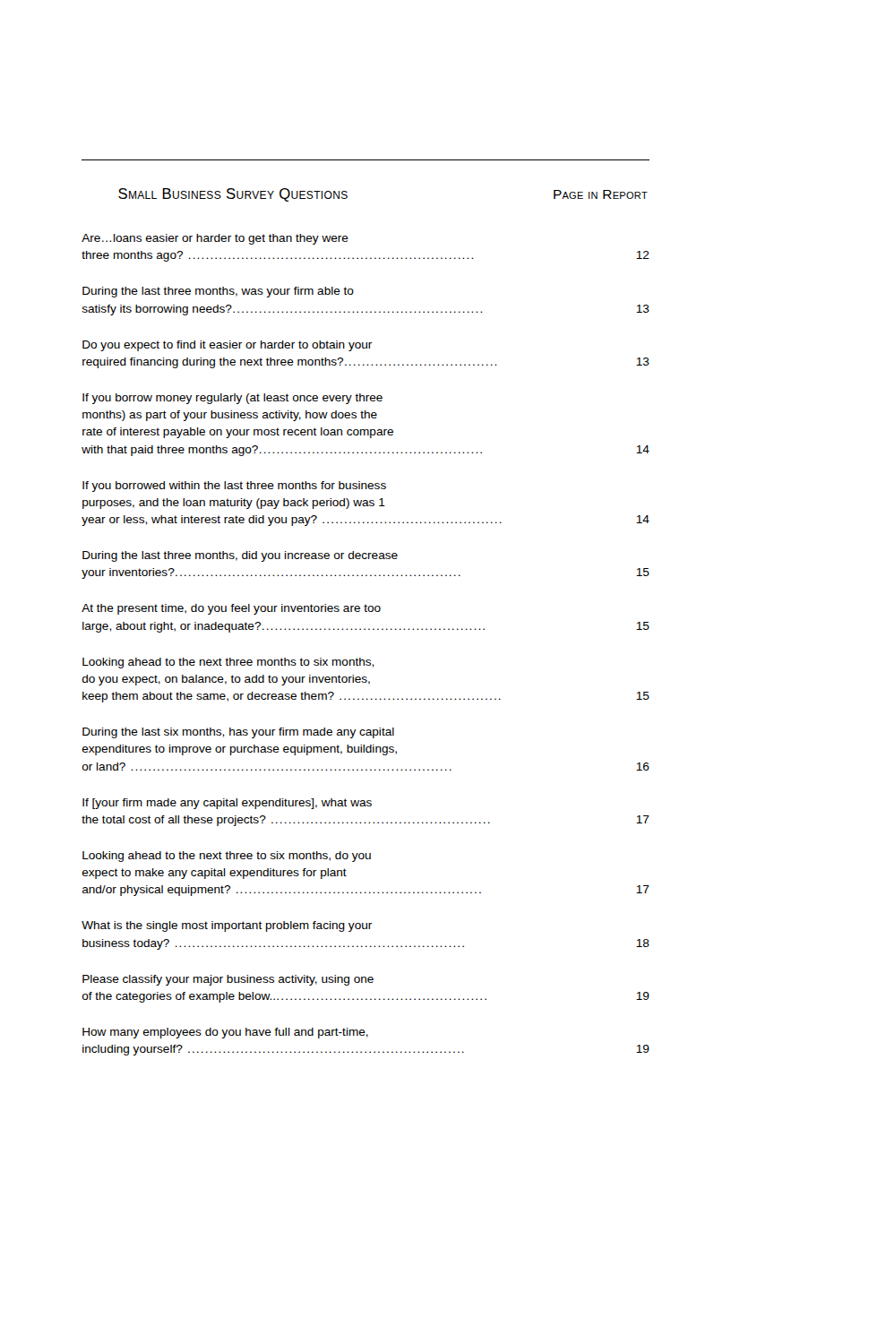Small Business Survey Questions
Page in Report
Are…loans easier or harder to get than they were three months ago? ................................................................. 12
During the last three months, was your firm able to satisfy its borrowing needs? ......................................................... 13
Do you expect to find it easier or harder to obtain your required financing during the next three months? ................................... 13
If you borrow money regularly (at least once every three months) as part of your business activity, how does the rate of interest payable on your most recent loan compare with that paid three months ago? ................................................... 14
If you borrowed within the last three months for business purposes, and the loan maturity (pay back period) was 1 year or less, what interest rate did you pay? ......................................... 14
During the last three months, did you increase or decrease your inventories? ................................................................. 15
At the present time, do you feel your inventories are too large, about right, or inadequate? ................................................... 15
Looking ahead to the next three months to six months, do you expect, on balance, to add to your inventories, keep them about the same, or decrease them? ..................................... 15
During the last six months, has your firm made any capital expenditures to improve or purchase equipment, buildings, or land? ......................................................................... 16
If [your firm made any capital expenditures], what was the total cost of all these projects? .................................................. 17
Looking ahead to the next three to six months, do you expect to make any capital expenditures for plant and/or physical equipment? ........................................................ 17
What is the single most important problem facing your business today? .................................................................. 18
Please classify your major business activity, using one of the categories of example below.. ................................................ 19
How many employees do you have full and part-time, including yourself? ............................................................... 19